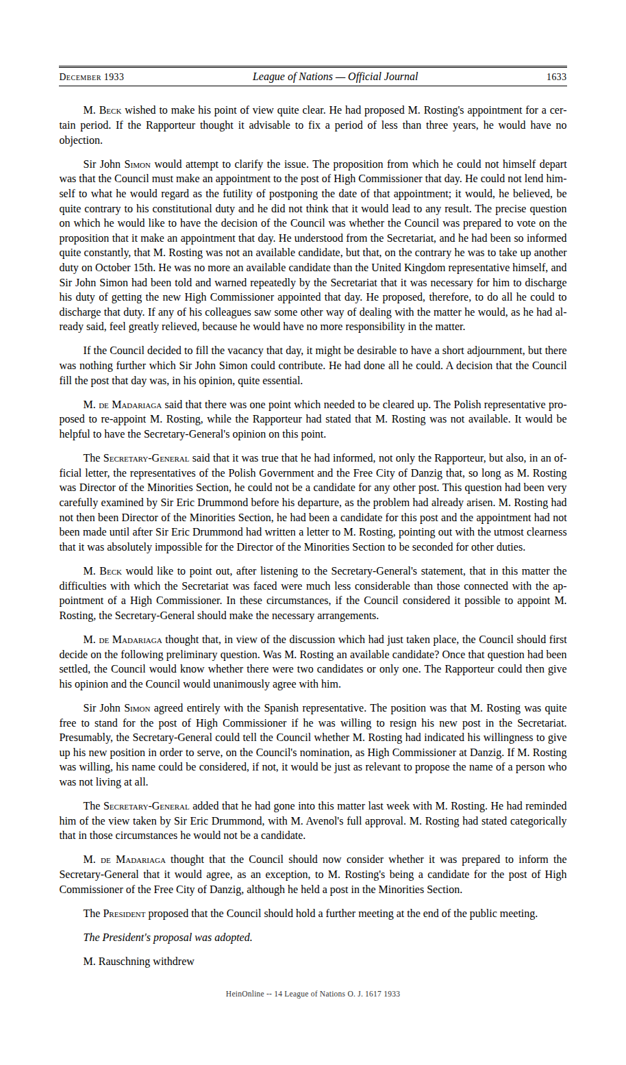December 1933
League of Nations — Official Journal
1633
M. Beck wished to make his point of view quite clear. He had proposed M. Rosting's appointment for a certain period. If the Rapporteur thought it advisable to fix a period of less than three years, he would have no objection.
Sir John Simon would attempt to clarify the issue. The proposition from which he could not himself depart was that the Council must make an appointment to the post of High Commissioner that day. He could not lend himself to what he would regard as the futility of postponing the date of that appointment; it would, he believed, be quite contrary to his constitutional duty and he did not think that it would lead to any result. The precise question on which he would like to have the decision of the Council was whether the Council was prepared to vote on the proposition that it make an appointment that day. He understood from the Secretariat, and he had been so informed quite constantly, that M. Rosting was not an available candidate, but that, on the contrary he was to take up another duty on October 15th. He was no more an available candidate than the United Kingdom representative himself, and Sir John Simon had been told and warned repeatedly by the Secretariat that it was necessary for him to discharge his duty of getting the new High Commissioner appointed that day. He proposed, therefore, to do all he could to discharge that duty. If any of his colleagues saw some other way of dealing with the matter he would, as he had already said, feel greatly relieved, because he would have no more responsibility in the matter.
If the Council decided to fill the vacancy that day, it might be desirable to have a short adjournment, but there was nothing further which Sir John Simon could contribute. He had done all he could. A decision that the Council fill the post that day was, in his opinion, quite essential.
M. de Madariaga said that there was one point which needed to be cleared up. The Polish representative proposed to re-appoint M. Rosting, while the Rapporteur had stated that M. Rosting was not available. It would be helpful to have the Secretary-General's opinion on this point.
The Secretary-General said that it was true that he had informed, not only the Rapporteur, but also, in an official letter, the representatives of the Polish Government and the Free City of Danzig that, so long as M. Rosting was Director of the Minorities Section, he could not be a candidate for any other post. This question had been very carefully examined by Sir Eric Drummond before his departure, as the problem had already arisen. M. Rosting had not then been Director of the Minorities Section, he had been a candidate for this post and the appointment had not been made until after Sir Eric Drummond had written a letter to M. Rosting, pointing out with the utmost clearness that it was absolutely impossible for the Director of the Minorities Section to be seconded for other duties.
M. Beck would like to point out, after listening to the Secretary-General's statement, that in this matter the difficulties with which the Secretariat was faced were much less considerable than those connected with the appointment of a High Commissioner. In these circumstances, if the Council considered it possible to appoint M. Rosting, the Secretary-General should make the necessary arrangements.
M. de Madariaga thought that, in view of the discussion which had just taken place, the Council should first decide on the following preliminary question. Was M. Rosting an available candidate? Once that question had been settled, the Council would know whether there were two candidates or only one. The Rapporteur could then give his opinion and the Council would unanimously agree with him.
Sir John Simon agreed entirely with the Spanish representative. The position was that M. Rosting was quite free to stand for the post of High Commissioner if he was willing to resign his new post in the Secretariat. Presumably, the Secretary-General could tell the Council whether M. Rosting had indicated his willingness to give up his new position in order to serve, on the Council's nomination, as High Commissioner at Danzig. If M. Rosting was willing, his name could be considered, if not, it would be just as relevant to propose the name of a person who was not living at all.
The Secretary-General added that he had gone into this matter last week with M. Rosting. He had reminded him of the view taken by Sir Eric Drummond, with M. Avenol's full approval. M. Rosting had stated categorically that in those circumstances he would not be a candidate.
M. de Madariaga thought that the Council should now consider whether it was prepared to inform the Secretary-General that it would agree, as an exception, to M. Rosting's being a candidate for the post of High Commissioner of the Free City of Danzig, although he held a post in the Minorities Section.
The President proposed that the Council should hold a further meeting at the end of the public meeting.
The President's proposal was adopted.
M. Rauschning withdrew
HeinOnline -- 14 League of Nations O. J. 1617 1933